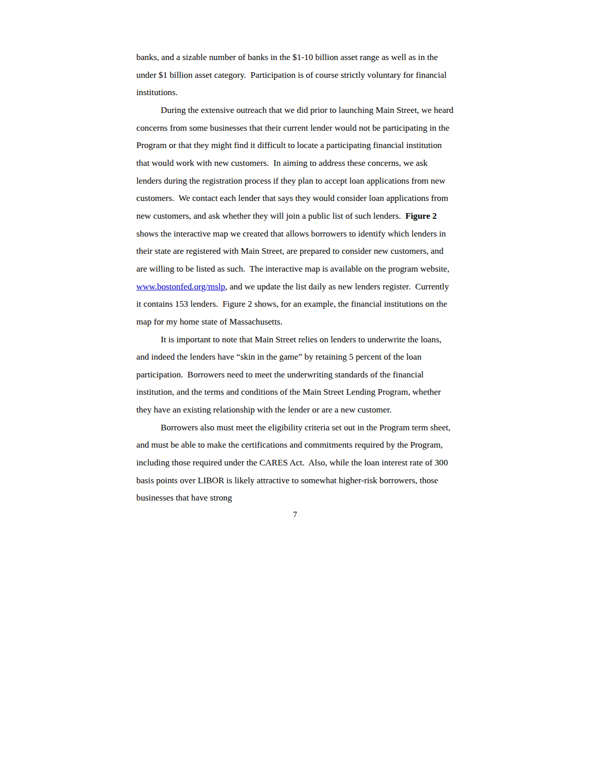banks, and a sizable number of banks in the $1-10 billion asset range as well as in the under $1 billion asset category. Participation is of course strictly voluntary for financial institutions.
During the extensive outreach that we did prior to launching Main Street, we heard concerns from some businesses that their current lender would not be participating in the Program or that they might find it difficult to locate a participating financial institution that would work with new customers. In aiming to address these concerns, we ask lenders during the registration process if they plan to accept loan applications from new customers. We contact each lender that says they would consider loan applications from new customers, and ask whether they will join a public list of such lenders. Figure 2 shows the interactive map we created that allows borrowers to identify which lenders in their state are registered with Main Street, are prepared to consider new customers, and are willing to be listed as such. The interactive map is available on the program website, www.bostonfed.org/mslp, and we update the list daily as new lenders register. Currently it contains 153 lenders. Figure 2 shows, for an example, the financial institutions on the map for my home state of Massachusetts.
It is important to note that Main Street relies on lenders to underwrite the loans, and indeed the lenders have “skin in the game” by retaining 5 percent of the loan participation. Borrowers need to meet the underwriting standards of the financial institution, and the terms and conditions of the Main Street Lending Program, whether they have an existing relationship with the lender or are a new customer.
Borrowers also must meet the eligibility criteria set out in the Program term sheet, and must be able to make the certifications and commitments required by the Program, including those required under the CARES Act. Also, while the loan interest rate of 300 basis points over LIBOR is likely attractive to somewhat higher-risk borrowers, those businesses that have strong
7